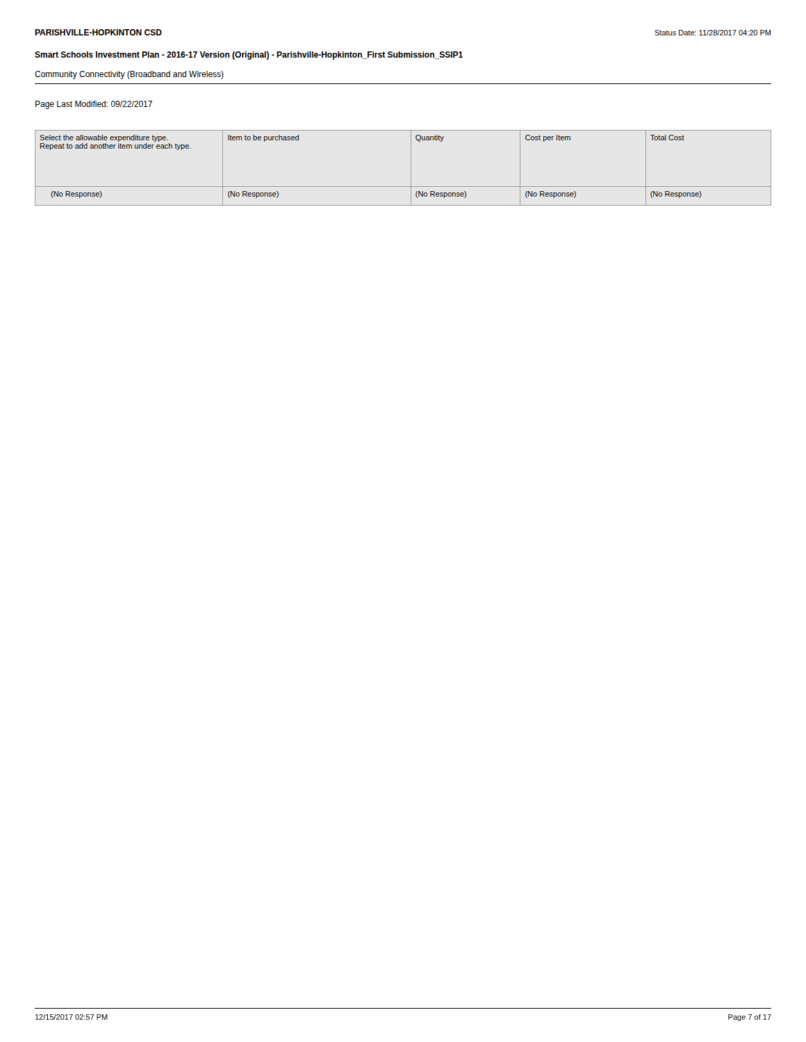PARISHVILLE-HOPKINTON CSD Status Date: 11/28/2017 04:20 PM
Smart Schools Investment Plan - 2016-17 Version (Original) - Parishville-Hopkinton_First Submission_SSIP1
Community Connectivity (Broadband and Wireless)
Page Last Modified: 09/22/2017
| Select the allowable expenditure type. Repeat to add another item under each type. | Item to be purchased | Quantity | Cost per Item | Total Cost |
| --- | --- | --- | --- | --- |
| (No Response) | (No Response) | (No Response) | (No Response) | (No Response) |
12/15/2017 02:57 PM Page 7 of 17